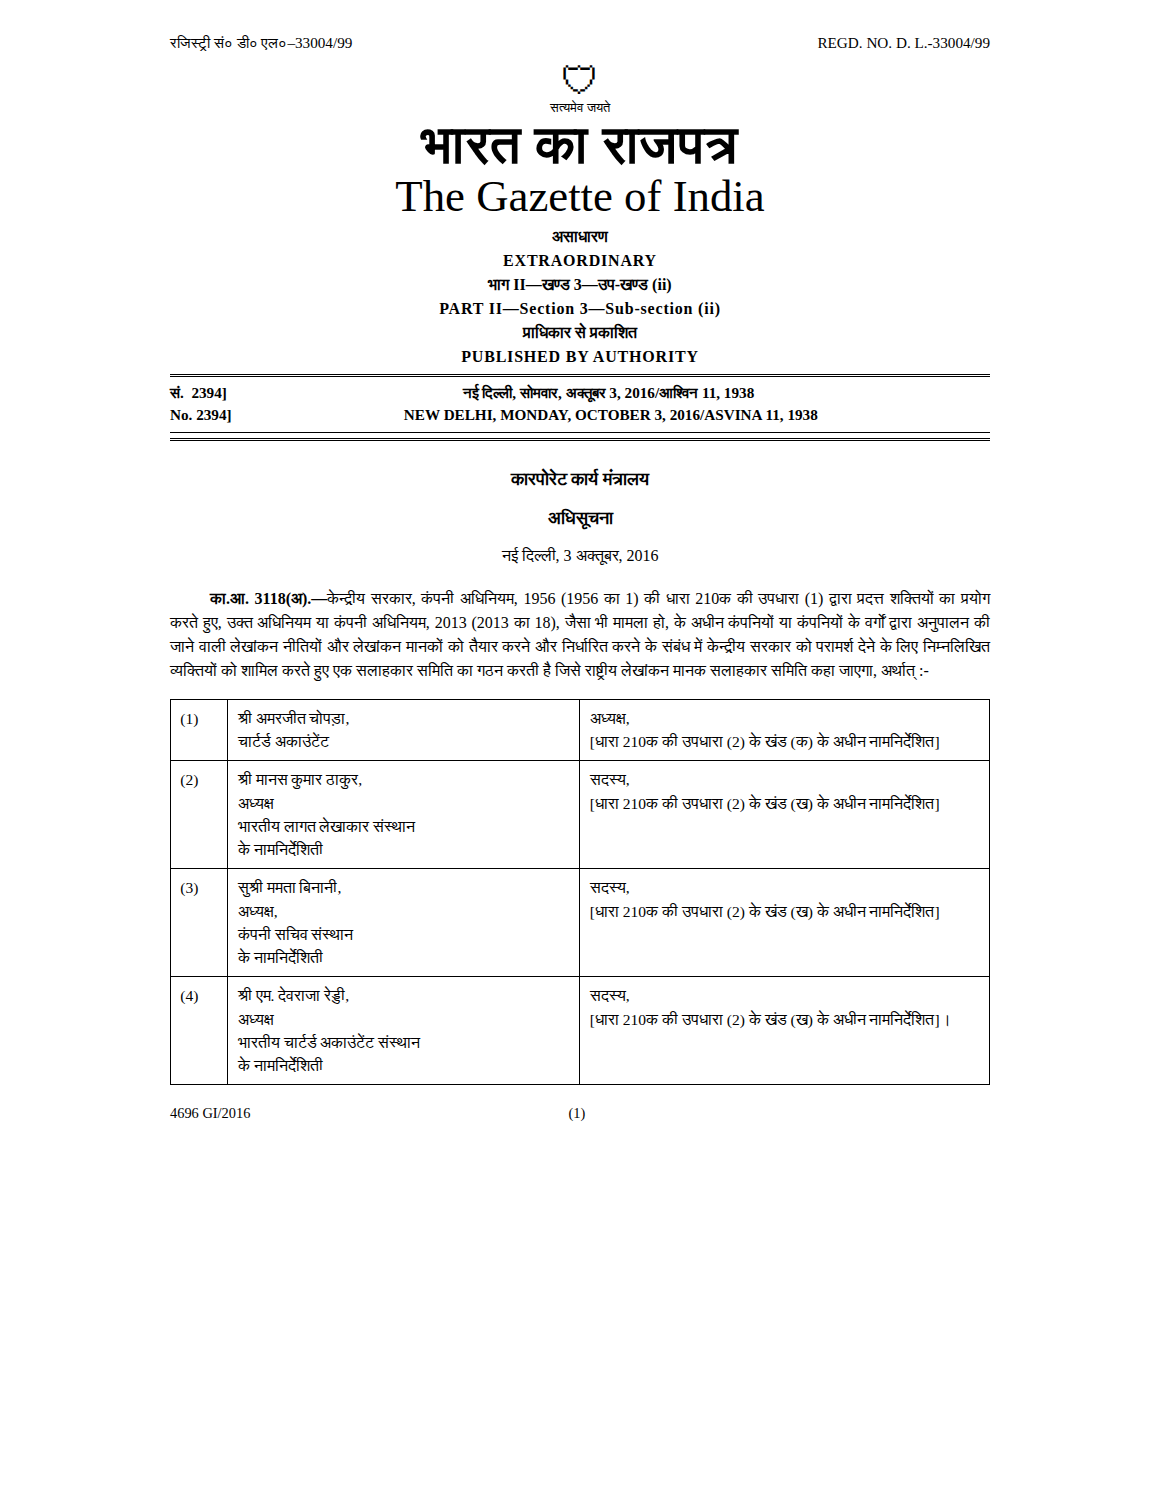रजिस्ट्री सं० डी० एल०–33004/99 REGD. NO. D. L.-33004/99
🛡
सत्यमेव जयते
भारत का राजपत्र
The Gazette of India
असाधारण
EXTRAORDINARY
भाग II—खण्ड 3—उप-खण्ड (ii)
PART II—Section 3—Sub-section (ii)
प्राधिकार से प्रकाशित
PUBLISHED BY AUTHORITY
सं. 2394] नई दिल्ली, सोमवार, अक्तूबर 3, 2016/आश्विन 11, 1938
No. 2394] NEW DELHI, MONDAY, OCTOBER 3, 2016/ASVINA 11, 1938
कारपोरेट कार्य मंत्रालय
अधिसूचना
नई दिल्ली, 3 अक्तूबर, 2016
का.आ. 3118(अ).—केन्द्रीय सरकार, कंपनी अधिनियम, 1956 (1956 का 1) की धारा 210क की उपधारा (1) द्वारा प्रदत्त शक्तियों का प्रयोग करते हुए, उक्त अधिनियम या कंपनी अधिनियम, 2013 (2013 का 18), जैसा भी मामला हो, के अधीन कंपनियों या कंपनियों के वर्गों द्वारा अनुपालन की जाने वाली लेखांकन नीतियों और लेखांकन मानकों को तैयार करने और निर्धारित करने के संबंध में केन्द्रीय सरकार को परामर्श देने के लिए निम्नलिखित व्यक्तियों को शामिल करते हुए एक सलाहकार समिति का गठन करती है जिसे राष्ट्रीय लेखांकन मानक सलाहकार समिति कहा जाएगा, अर्थात् :-
| (1) | श्री अमरजीत चोपड़ा, चार्टर्ड अकाउंटेंट | अध्यक्ष, [धारा 210क की उपधारा (2) के खंड (क) के अधीन नामनिर्देशित] |
| (2) | श्री मानस कुमार ठाकुर, अध्यक्ष भारतीय लागत लेखाकार संस्थान के नामनिर्देशिती | सदस्य, [धारा 210क की उपधारा (2) के खंड (ख) के अधीन नामनिर्देशित] |
| (3) | सुश्री ममता बिनानी, अध्यक्ष, कंपनी सचिव संस्थान के नामनिर्देशिती | सदस्य, [धारा 210क की उपधारा (2) के खंड (ख) के अधीन नामनिर्देशित] |
| (4) | श्री एम. देवराजा रेड्डी, अध्यक्ष भारतीय चार्टर्ड अकाउंटेंट संस्थान के नामनिर्देशिती | सदस्य, [धारा 210क की उपधारा (2) के खंड (ख) के अधीन नामनिर्देशित]। |
4696 GI/2016 (1)